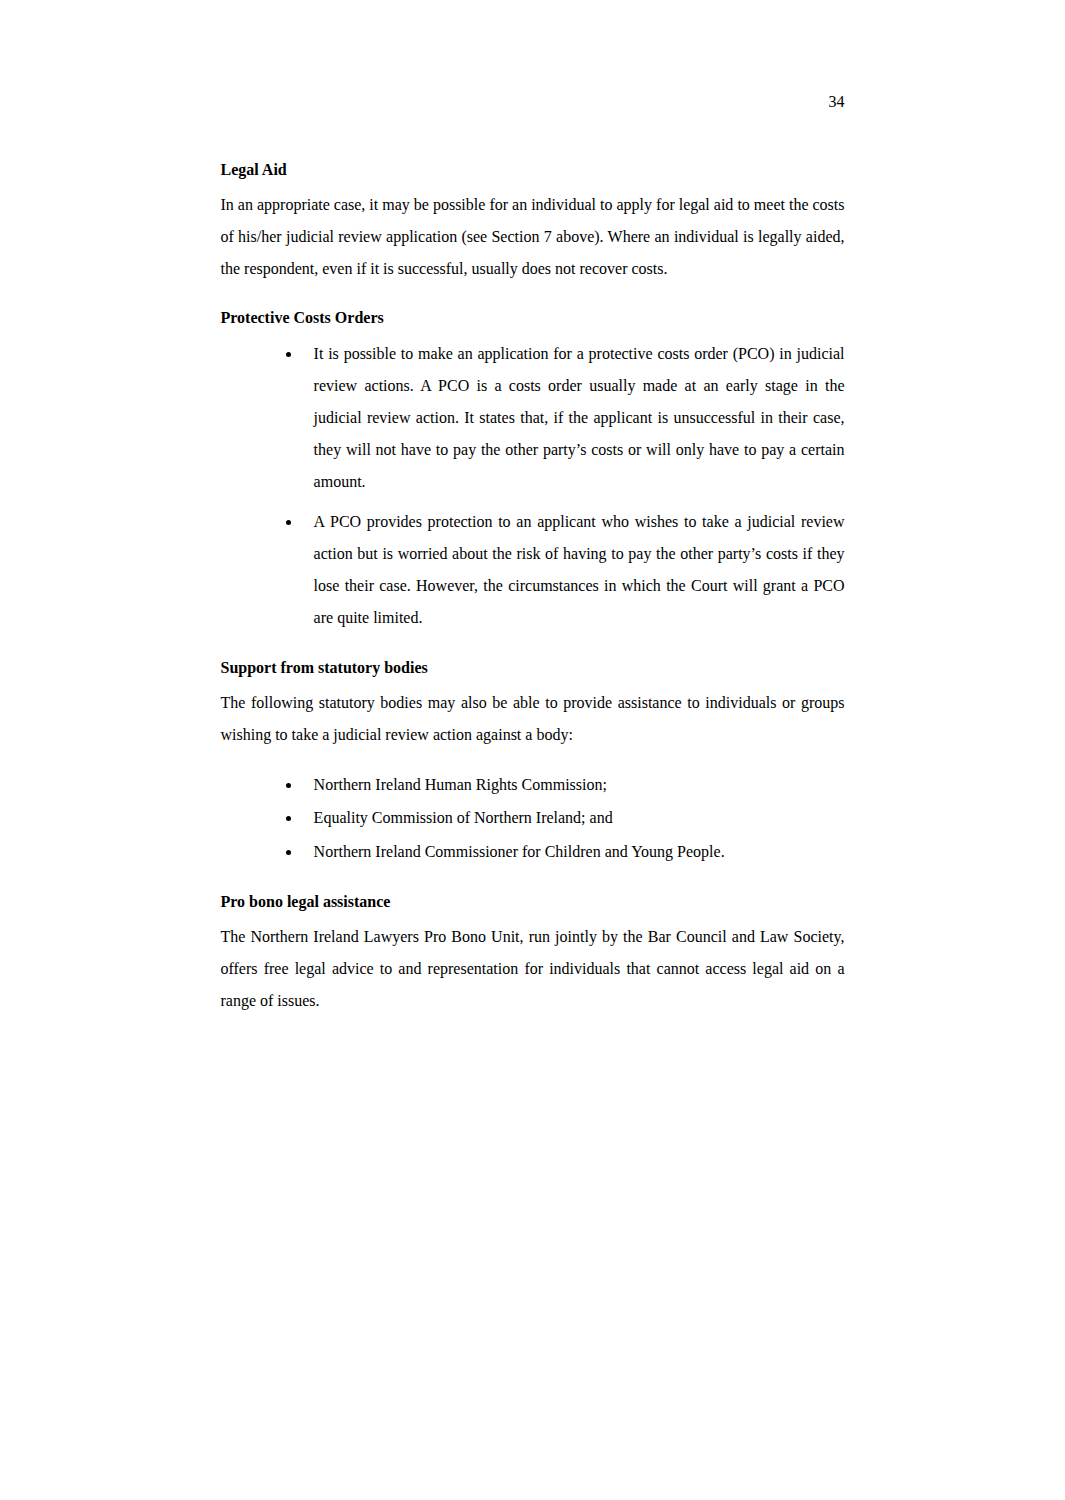34
Legal Aid
In an appropriate case, it may be possible for an individual to apply for legal aid to meet the costs of his/her judicial review application (see Section 7 above). Where an individual is legally aided, the respondent, even if it is successful, usually does not recover costs.
Protective Costs Orders
It is possible to make an application for a protective costs order (PCO) in judicial review actions. A PCO is a costs order usually made at an early stage in the judicial review action. It states that, if the applicant is unsuccessful in their case, they will not have to pay the other party’s costs or will only have to pay a certain amount.
A PCO provides protection to an applicant who wishes to take a judicial review action but is worried about the risk of having to pay the other party’s costs if they lose their case. However, the circumstances in which the Court will grant a PCO are quite limited.
Support from statutory bodies
The following statutory bodies may also be able to provide assistance to individuals or groups wishing to take a judicial review action against a body:
Northern Ireland Human Rights Commission;
Equality Commission of Northern Ireland; and
Northern Ireland Commissioner for Children and Young People.
Pro bono legal assistance
The Northern Ireland Lawyers Pro Bono Unit, run jointly by the Bar Council and Law Society, offers free legal advice to and representation for individuals that cannot access legal aid on a range of issues.